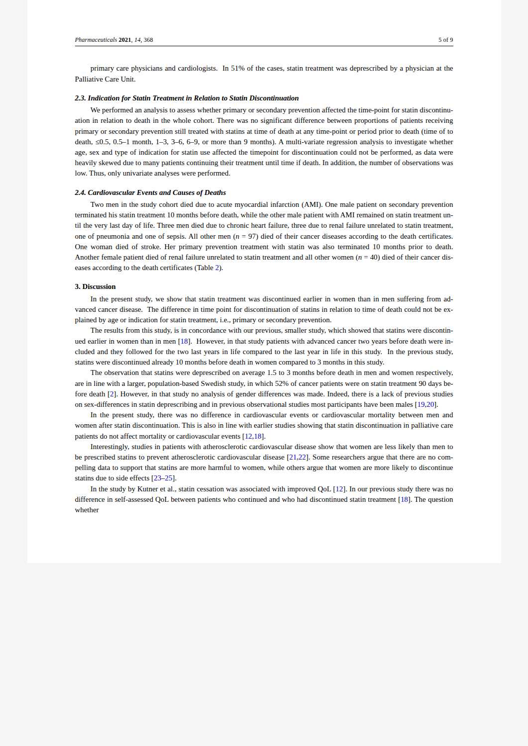Pharmaceuticals 2021, 14, 368
5 of 9
primary care physicians and cardiologists. In 51% of the cases, statin treatment was deprescribed by a physician at the Palliative Care Unit.
2.3. Indication for Statin Treatment in Relation to Statin Discontinuation
We performed an analysis to assess whether primary or secondary prevention affected the time-point for statin discontinuation in relation to death in the whole cohort. There was no significant difference between proportions of patients receiving primary or secondary prevention still treated with statins at time of death at any time-point or period prior to death (time of to death, ≤0.5, 0.5–1 month, 1–3, 3–6, 6–9, or more than 9 months). A multi-variate regression analysis to investigate whether age, sex and type of indication for statin use affected the timepoint for discontinuation could not be performed, as data were heavily skewed due to many patients continuing their treatment until time if death. In addition, the number of observations was low. Thus, only univariate analyses were performed.
2.4. Cardiovascular Events and Causes of Deaths
Two men in the study cohort died due to acute myocardial infarction (AMI). One male patient on secondary prevention terminated his statin treatment 10 months before death, while the other male patient with AMI remained on statin treatment until the very last day of life. Three men died due to chronic heart failure, three due to renal failure unrelated to statin treatment, one of pneumonia and one of sepsis. All other men (n = 97) died of their cancer diseases according to the death certificates. One woman died of stroke. Her primary prevention treatment with statin was also terminated 10 months prior to death. Another female patient died of renal failure unrelated to statin treatment and all other women (n = 40) died of their cancer diseases according to the death certificates (Table 2).
3. Discussion
In the present study, we show that statin treatment was discontinued earlier in women than in men suffering from advanced cancer disease. The difference in time point for discontinuation of statins in relation to time of death could not be explained by age or indication for statin treatment, i.e., primary or secondary prevention.
The results from this study, is in concordance with our previous, smaller study, which showed that statins were discontinued earlier in women than in men [18]. However, in that study patients with advanced cancer two years before death were included and they followed for the two last years in life compared to the last year in life in this study. In the previous study, statins were discontinued already 10 months before death in women compared to 3 months in this study.
The observation that statins were deprescribed on average 1.5 to 3 months before death in men and women respectively, are in line with a larger, population-based Swedish study, in which 52% of cancer patients were on statin treatment 90 days before death [2]. However, in that study no analysis of gender differences was made. Indeed, there is a lack of previous studies on sex-differences in statin deprescribing and in previous observational studies most participants have been males [19,20].
In the present study, there was no difference in cardiovascular events or cardiovascular mortality between men and women after statin discontinuation. This is also in line with earlier studies showing that statin discontinuation in palliative care patients do not affect mortality or cardiovascular events [12,18].
Interestingly, studies in patients with atherosclerotic cardiovascular disease show that women are less likely than men to be prescribed statins to prevent atherosclerotic cardiovascular disease [21,22]. Some researchers argue that there are no compelling data to support that statins are more harmful to women, while others argue that women are more likely to discontinue statins due to side effects [23–25].
In the study by Kutner et al., statin cessation was associated with improved QoL [12]. In our previous study there was no difference in self-assessed QoL between patients who continued and who had discontinued statin treatment [18]. The question whether